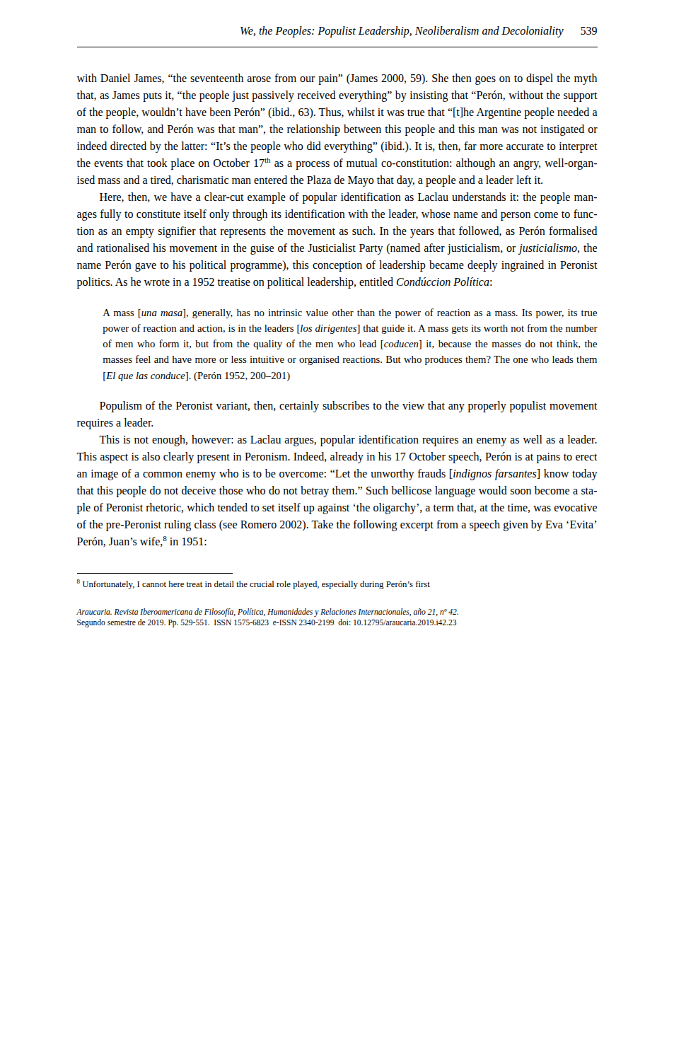We, the Peoples: Populist Leadership, Neoliberalism and Decoloniality539
with Daniel James, “the seventeenth arose from our pain” (James 2000, 59). She then goes on to dispel the myth that, as James puts it, “the people just passively received everything” by insisting that “Perón, without the support of the people, wouldn’t have been Perón” (ibid., 63). Thus, whilst it was true that “[t]he Argentine people needed a man to follow, and Perón was that man”, the relationship between this people and this man was not instigated or indeed directed by the latter: “It’s the people who did everything” (ibid.). It is, then, far more accurate to interpret the events that took place on October 17th as a process of mutual co-constitution: although an angry, well-organised mass and a tired, charismatic man entered the Plaza de Mayo that day, a people and a leader left it.
Here, then, we have a clear-cut example of popular identification as Laclau understands it: the people manages fully to constitute itself only through its identification with the leader, whose name and person come to function as an empty signifier that represents the movement as such. In the years that followed, as Perón formalised and rationalised his movement in the guise of the Justicialist Party (named after justicialism, or justicialismo, the name Perón gave to his political programme), this conception of leadership became deeply ingrained in Peronist politics. As he wrote in a 1952 treatise on political leadership, entitled Condúccion Política:
A mass [una masa], generally, has no intrinsic value other than the power of reaction as a mass. Its power, its true power of reaction and action, is in the leaders [los dirigentes] that guide it. A mass gets its worth not from the number of men who form it, but from the quality of the men who lead [coducen] it, because the masses do not think, the masses feel and have more or less intuitive or organised reactions. But who produces them? The one who leads them [El que las conduce]. (Perón 1952, 200–201)
Populism of the Peronist variant, then, certainly subscribes to the view that any properly populist movement requires a leader.
This is not enough, however: as Laclau argues, popular identification requires an enemy as well as a leader. This aspect is also clearly present in Peronism. Indeed, already in his 17 October speech, Perón is at pains to erect an image of a common enemy who is to be overcome: “Let the unworthy frauds [indignos farsantes] know today that this people do not deceive those who do not betray them.” Such bellicose language would soon become a staple of Peronist rhetoric, which tended to set itself up against ‘the oligarchy’, a term that, at the time, was evocative of the pre-Peronist ruling class (see Romero 2002). Take the following excerpt from a speech given by Eva ‘Evita’ Perón, Juan’s wife,8 in 1951:
8 Unfortunately, I cannot here treat in detail the crucial role played, especially during Perón’s first
Araucaria. Revista Iberoamericana de Filosofía, Política, Humanidades y Relaciones Internacionales, año 21, nº 42.
Segundo semestre de 2019. Pp. 529-551. ISSN 1575-6823 e-ISSN 2340-2199 doi: 10.12795/araucaria.2019.i42.23